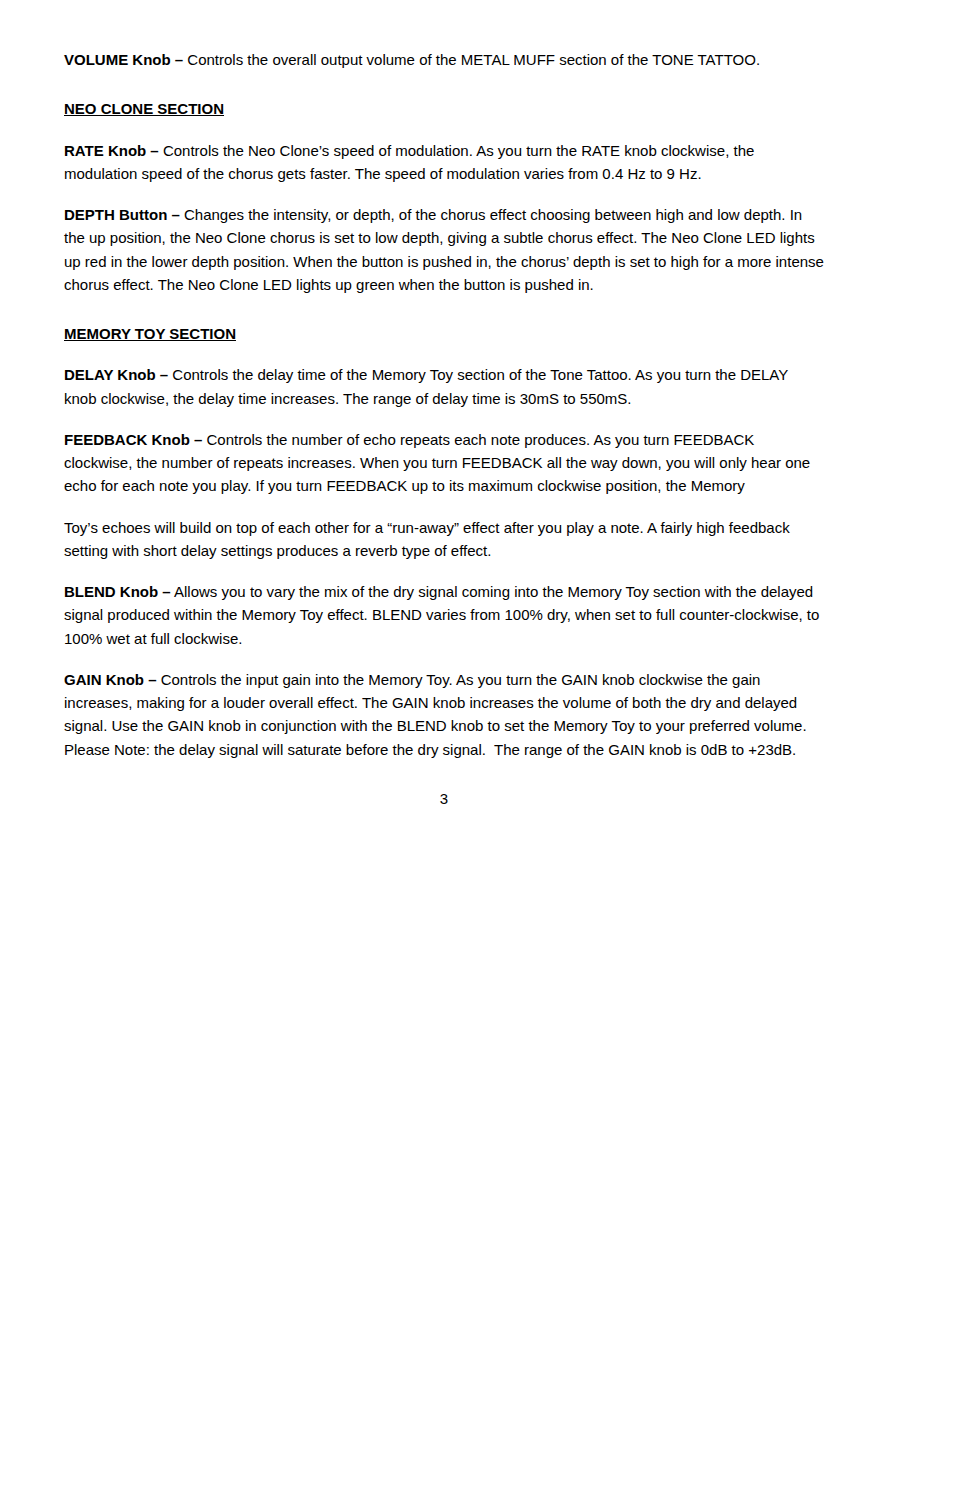VOLUME Knob – Controls the overall output volume of the METAL MUFF section of the TONE TATTOO.
NEO CLONE SECTION
RATE Knob – Controls the Neo Clone’s speed of modulation. As you turn the RATE knob clockwise, the modulation speed of the chorus gets faster. The speed of modulation varies from 0.4 Hz to 9 Hz.
DEPTH Button – Changes the intensity, or depth, of the chorus effect choosing between high and low depth. In the up position, the Neo Clone chorus is set to low depth, giving a subtle chorus effect. The Neo Clone LED lights up red in the lower depth position. When the button is pushed in, the chorus’ depth is set to high for a more intense chorus effect. The Neo Clone LED lights up green when the button is pushed in.
MEMORY TOY SECTION
DELAY Knob – Controls the delay time of the Memory Toy section of the Tone Tattoo. As you turn the DELAY knob clockwise, the delay time increases. The range of delay time is 30mS to 550mS.
FEEDBACK Knob – Controls the number of echo repeats each note produces. As you turn FEEDBACK clockwise, the number of repeats increases. When you turn FEEDBACK all the way down, you will only hear one echo for each note you play. If you turn FEEDBACK up to its maximum clockwise position, the Memory
Toy’s echoes will build on top of each other for a “run-away” effect after you play a note. A fairly high feedback setting with short delay settings produces a reverb type of effect.
BLEND Knob – Allows you to vary the mix of the dry signal coming into the Memory Toy section with the delayed signal produced within the Memory Toy effect. BLEND varies from 100% dry, when set to full counter-clockwise, to 100% wet at full clockwise.
GAIN Knob – Controls the input gain into the Memory Toy. As you turn the GAIN knob clockwise the gain increases, making for a louder overall effect. The GAIN knob increases the volume of both the dry and delayed signal. Use the GAIN knob in conjunction with the BLEND knob to set the Memory Toy to your preferred volume. Please Note: the delay signal will saturate before the dry signal. The range of the GAIN knob is 0dB to +23dB.
3